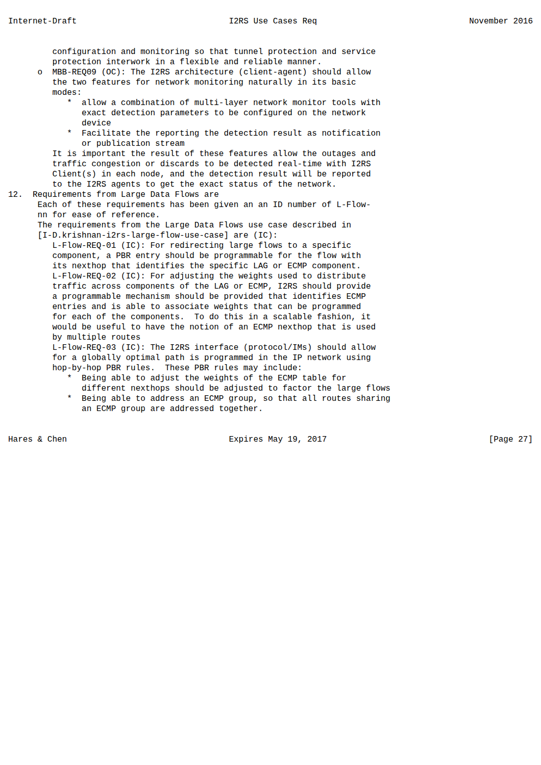Internet-Draft I2RS Use Cases Req November 2016
configuration and monitoring so that tunnel protection and service
protection interwork in a flexible and reliable manner.
o  MBB-REQ09 (OC): The I2RS architecture (client-agent) should allow
   the two features for network monitoring naturally in its basic
   modes:
*  allow a combination of multi-layer network monitor tools with
   exact detection parameters to be configured on the network
   device
*  Facilitate the reporting the detection result as notification
   or publication stream
It is important the result of these features allow the outages and
traffic congestion or discards to be detected real-time with I2RS
Client(s) in each node, and the detection result will be reported
to the I2RS agents to get the exact status of the network.
12.  Requirements from Large Data Flows are
Each of these requirements has been given an an ID number of L-Flow-
nn for ease of reference.
The requirements from the Large Data Flows use case described in
[I-D.krishnan-i2rs-large-flow-use-case] are (IC):
L-Flow-REQ-01 (IC): For redirecting large flows to a specific
component, a PBR entry should be programmable for the flow with
its nexthop that identifies the specific LAG or ECMP component.
L-Flow-REQ-02 (IC): For adjusting the weights used to distribute
traffic across components of the LAG or ECMP, I2RS should provide
a programmable mechanism should be provided that identifies ECMP
entries and is able to associate weights that can be programmed
for each of the components.  To do this in a scalable fashion, it
would be useful to have the notion of an ECMP nexthop that is used
by multiple routes
L-Flow-REQ-03 (IC): The I2RS interface (protocol/IMs) should allow
for a globally optimal path is programmed in the IP network using
hop-by-hop PBR rules.  These PBR rules may include:
*  Being able to adjust the weights of the ECMP table for
   different nexthops should be adjusted to factor the large flows
*  Being able to address an ECMP group, so that all routes sharing
   an ECMP group are addressed together.
Hares & Chen Expires May 19, 2017 [Page 27]